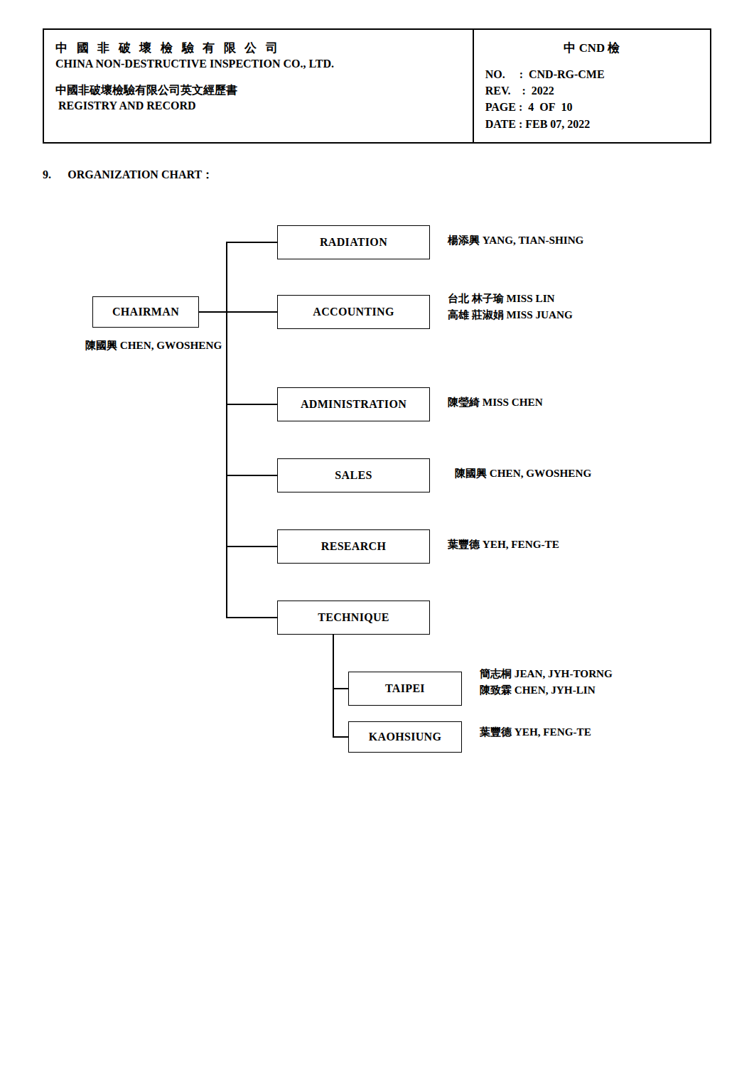中 國 非 破 壞 檢 驗 有 限 公 司
CHINA NON-DESTRUCTIVE INSPECTION CO., LTD.
中國非破壞檢驗有限公司英文經歷書
REGISTRY AND RECORD
中 CND 檢
NO. : CND-RG-CME
REV. : 2022
PAGE : 4 OF 10
DATE : FEB 07, 2022
9. ORGANIZATION CHART：
CHAIRMAN
陳國興 CHEN, GWOSHENG
RADIATION
楊添興 YANG, TIAN-SHING
ACCOUNTING
台北 林子瑜 MISS LIN
高雄 莊淑娟 MISS JUANG
ADMINISTRATION
陳瑩綺 MISS CHEN
SALES
陳國興 CHEN, GWOSHENG
RESEARCH
葉豐德 YEH, FENG-TE
TECHNIQUE
TAIPEI
簡志桐 JEAN, JYH-TORNG
陳致霖 CHEN, JYH-LIN
KAOHSIUNG
葉豐德 YEH, FENG-TE